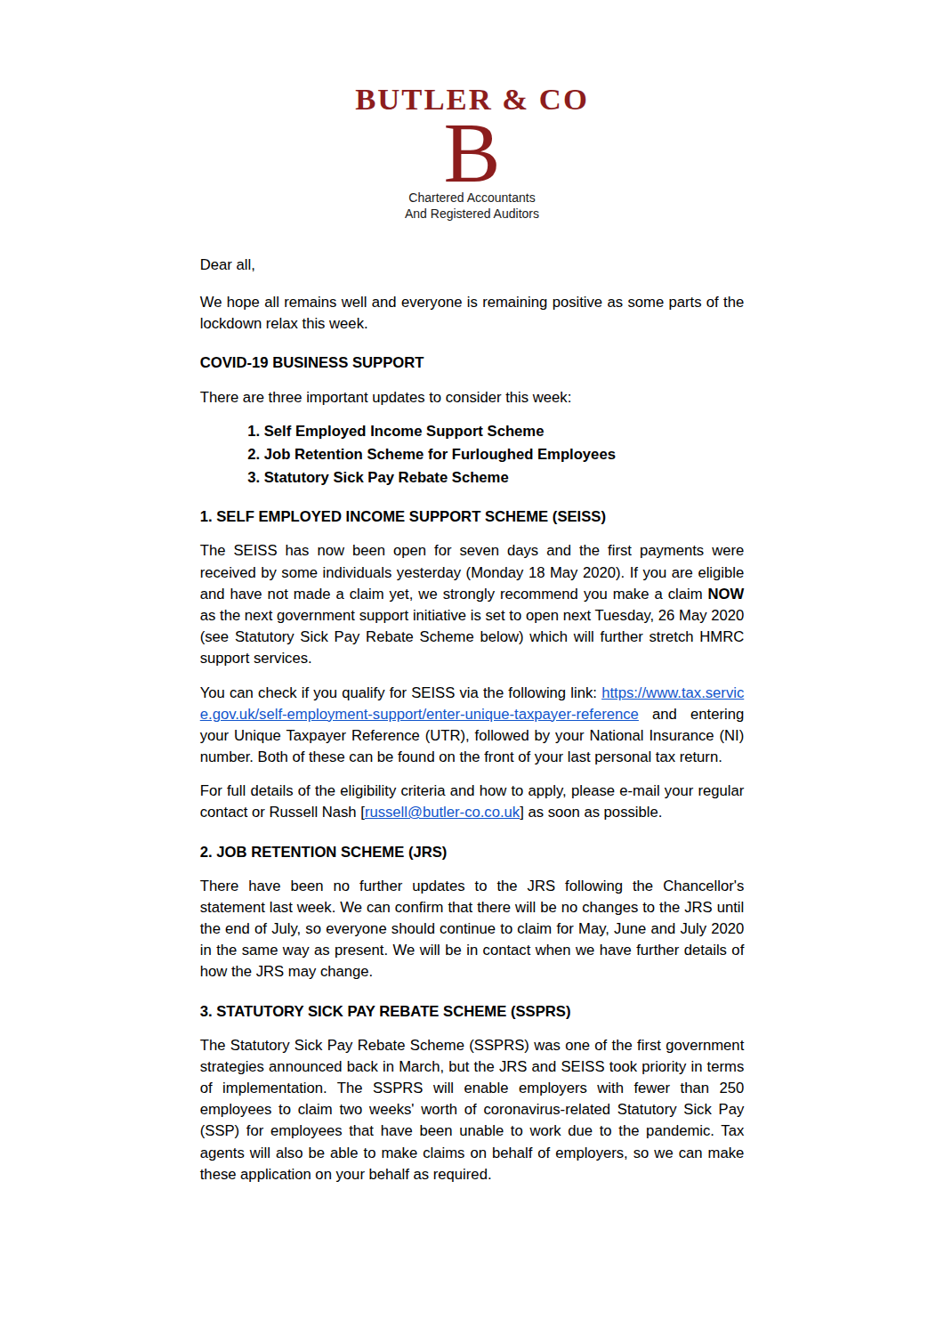BUTLER & CO
B
Chartered Accountants
And Registered Auditors
Dear all,
We hope all remains well and everyone is remaining positive as some parts of the lockdown relax this week.
COVID-19 BUSINESS SUPPORT
There are three important updates to consider this week:
Self Employed Income Support Scheme
Job Retention Scheme for Furloughed Employees
Statutory Sick Pay Rebate Scheme
1. SELF EMPLOYED INCOME SUPPORT SCHEME (SEISS)
The SEISS has now been open for seven days and the first payments were received by some individuals yesterday (Monday 18 May 2020). If you are eligible and have not made a claim yet, we strongly recommend you make a claim NOW as the next government support initiative is set to open next Tuesday, 26 May 2020 (see Statutory Sick Pay Rebate Scheme below) which will further stretch HMRC support services.
You can check if you qualify for SEISS via the following link: https://www.tax.service.gov.uk/self-employment-support/enter-unique-taxpayer-reference and entering your Unique Taxpayer Reference (UTR), followed by your National Insurance (NI) number. Both of these can be found on the front of your last personal tax return.
For full details of the eligibility criteria and how to apply, please e-mail your regular contact or Russell Nash [russell@butler-co.co.uk] as soon as possible.
2. JOB RETENTION SCHEME (JRS)
There have been no further updates to the JRS following the Chancellor's statement last week. We can confirm that there will be no changes to the JRS until the end of July, so everyone should continue to claim for May, June and July 2020 in the same way as present. We will be in contact when we have further details of how the JRS may change.
3. STATUTORY SICK PAY REBATE SCHEME (SSPRS)
The Statutory Sick Pay Rebate Scheme (SSPRS) was one of the first government strategies announced back in March, but the JRS and SEISS took priority in terms of implementation. The SSPRS will enable employers with fewer than 250 employees to claim two weeks' worth of coronavirus-related Statutory Sick Pay (SSP) for employees that have been unable to work due to the pandemic. Tax agents will also be able to make claims on behalf of employers, so we can make these application on your behalf as required.